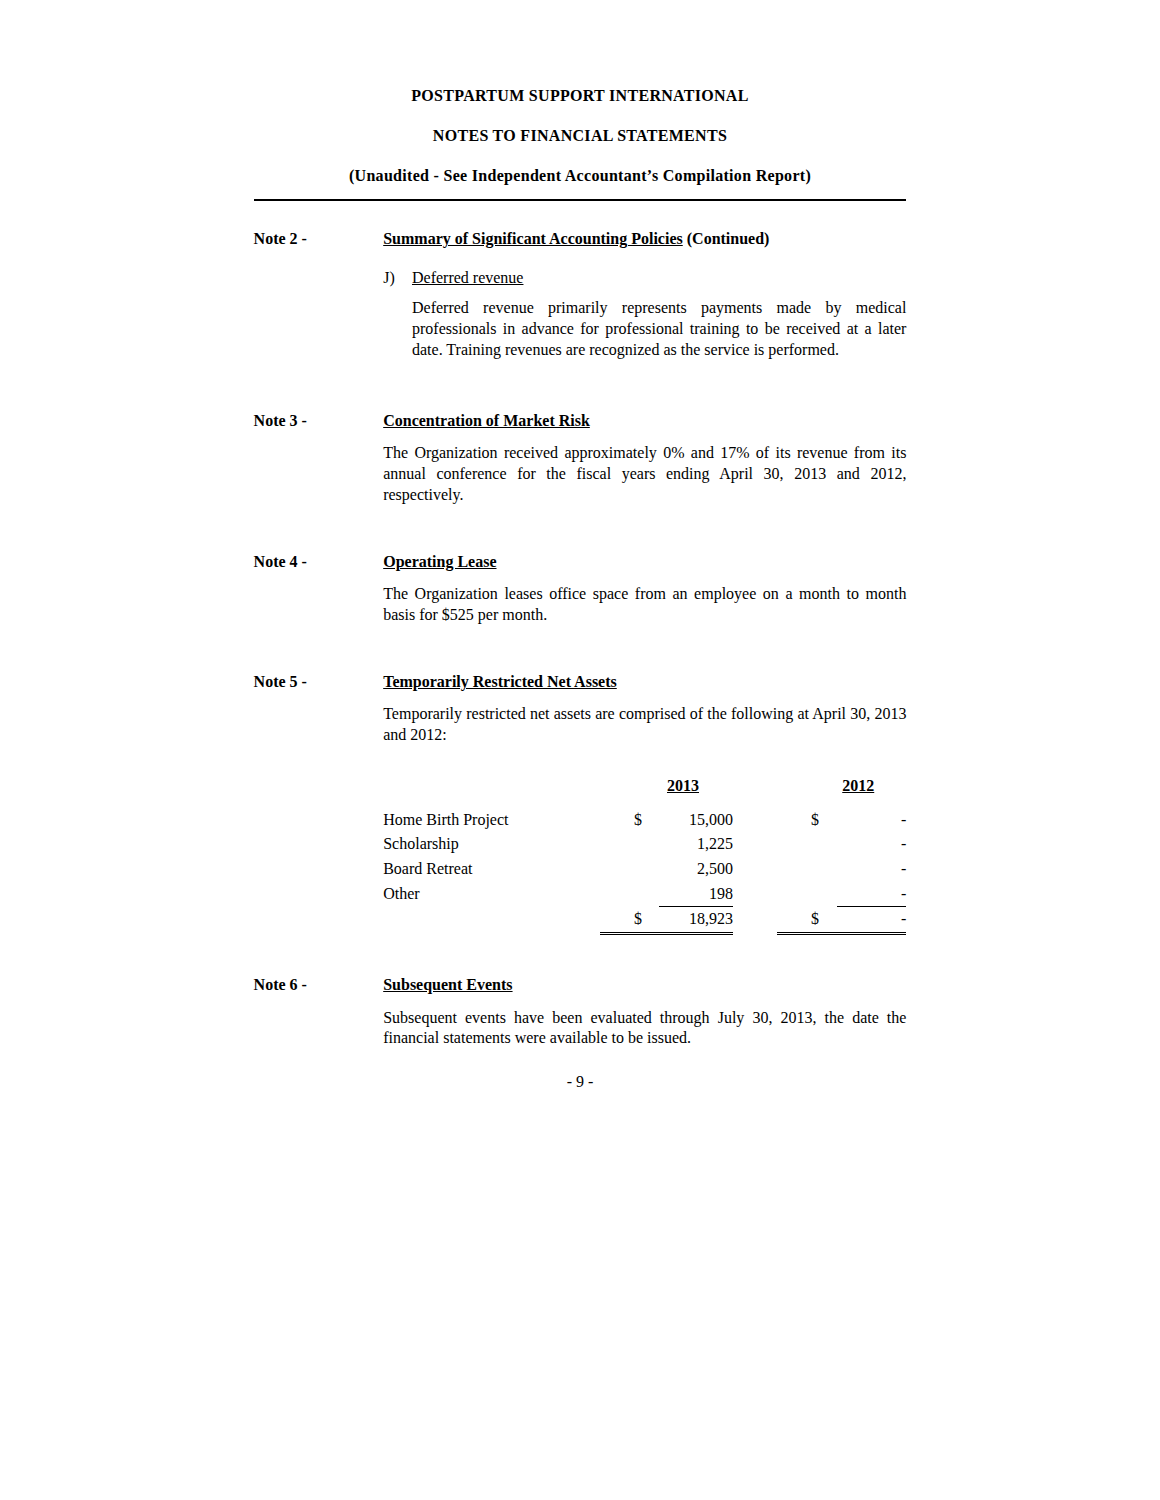POSTPARTUM SUPPORT INTERNATIONAL
NOTES TO FINANCIAL STATEMENTS
(Unaudited - See Independent Accountant’s Compilation Report)
Note 2 -
Summary of Significant Accounting Policies (Continued)
J)
Deferred revenue
Deferred revenue primarily represents payments made by medical professionals in advance for professional training to be received at a later date. Training revenues are recognized as the service is performed.
Note 3 -
Concentration of Market Risk
The Organization received approximately 0% and 17% of its revenue from its annual conference for the fiscal years ending April 30, 2013 and 2012, respectively.
Note 4 -
Operating Lease
The Organization leases office space from an employee on a month to month basis for $525 per month.
Note 5 -
Temporarily Restricted Net Assets
Temporarily restricted net assets are comprised of the following at April 30, 2013 and 2012:
| | 2013 | | 2012 |
| --- | --- | --- | --- |
| Home Birth Project | $ | 15,000 | | $ | - |
| Scholarship | | 1,225 | | | - |
| Board Retreat | | 2,500 | | | - |
| Other | | 198 | | | - |
| | $ | 18,923 | | $ | - |
Note 6 -
Subsequent Events
Subsequent events have been evaluated through July 30, 2013, the date the financial statements were available to be issued.
- 9 -